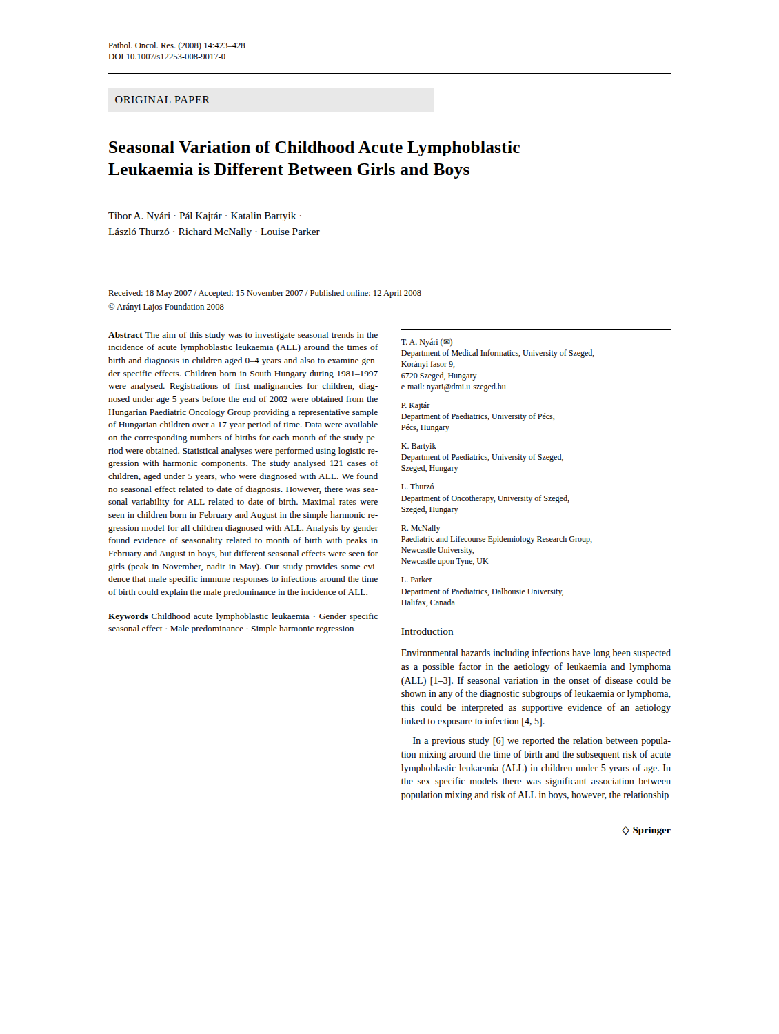Pathol. Oncol. Res. (2008) 14:423–428
DOI 10.1007/s12253-008-9017-0
ORIGINAL PAPER
Seasonal Variation of Childhood Acute Lymphoblastic
Leukaemia is Different Between Girls and Boys
Tibor A. Nyári · Pál Kajtár · Katalin Bartyik ·
László Thurzó · Richard McNally · Louise Parker
Received: 18 May 2007 / Accepted: 15 November 2007 / Published online: 12 April 2008
© Arányi Lajos Foundation 2008
Abstract The aim of this study was to investigate seasonal trends in the incidence of acute lymphoblastic leukaemia (ALL) around the times of birth and diagnosis in children aged 0–4 years and also to examine gender specific effects. Children born in South Hungary during 1981–1997 were analysed. Registrations of first malignancies for children, diagnosed under age 5 years before the end of 2002 were obtained from the Hungarian Paediatric Oncology Group providing a representative sample of Hungarian children over a 17 year period of time. Data were available on the corresponding numbers of births for each month of the study period were obtained. Statistical analyses were performed using logistic regression with harmonic components. The study analysed 121 cases of children, aged under 5 years, who were diagnosed with ALL. We found no seasonal effect related to date of diagnosis. However, there was seasonal variability for ALL related to date of birth. Maximal rates were seen in children born in February and August in the simple harmonic regression model for all children diagnosed with ALL. Analysis by gender found evidence of seasonality related to month of birth with peaks in February and August in boys, but different seasonal effects were seen for girls (peak in November, nadir in May). Our study provides some evidence that male specific immune responses to infections around the time of birth could explain the male predominance in the incidence of ALL.
Keywords Childhood acute lymphoblastic leukaemia · Gender specific seasonal effect · Male predominance · Simple harmonic regression
T. A. Nyári (✉)
Department of Medical Informatics, University of Szeged,
Korányi fasor 9,
6720 Szeged, Hungary
e-mail: nyari@dmi.u-szeged.hu
P. Kajtár
Department of Paediatrics, University of Pécs,
Pécs, Hungary
K. Bartyik
Department of Paediatrics, University of Szeged,
Szeged, Hungary
L. Thurzó
Department of Oncotherapy, University of Szeged,
Szeged, Hungary
R. McNally
Paediatric and Lifecourse Epidemiology Research Group,
Newcastle University,
Newcastle upon Tyne, UK
L. Parker
Department of Paediatrics, Dalhousie University,
Halifax, Canada
Introduction
Environmental hazards including infections have long been suspected as a possible factor in the aetiology of leukaemia and lymphoma (ALL) [1–3]. If seasonal variation in the onset of disease could be shown in any of the diagnostic subgroups of leukaemia or lymphoma, this could be interpreted as supportive evidence of an aetiology linked to exposure to infection [4, 5].
In a previous study [6] we reported the relation between population mixing around the time of birth and the subsequent risk of acute lymphoblastic leukaemia (ALL) in children under 5 years of age. In the sex specific models there was significant association between population mixing and risk of ALL in boys, however, the relationship
♢Springer